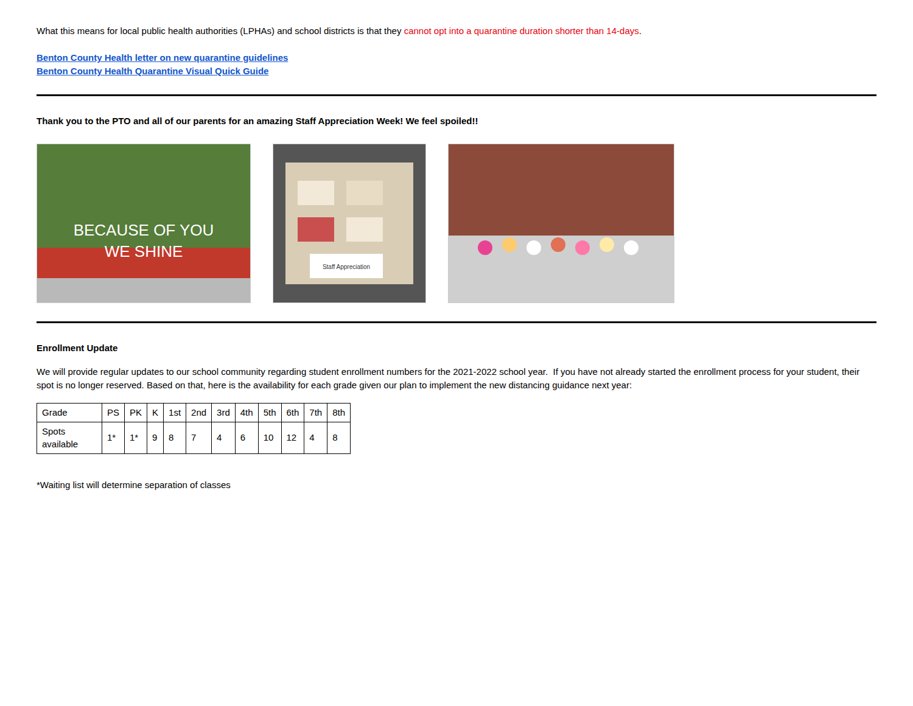What this means for local public health authorities (LPHAs) and school districts is that they cannot opt into a quarantine duration shorter than 14-days.
Benton County Health letter on new quarantine guidelines Benton County Health Quarantine Visual Quick Guide
Thank you to the PTO and all of our parents for an amazing Staff Appreciation Week! We feel spoiled!!
Enrollment Update
We will provide regular updates to our school community regarding student enrollment numbers for the 2021-2022 school year. If you have not already started the enrollment process for your student, their spot is no longer reserved. Based on that, here is the availability for each grade given our plan to implement the new distancing guidance next year:
| Grade | PS | PK | K | 1st | 2nd | 3rd | 4th | 5th | 6th | 7th | 8th |
| Spots available | 1* | 1* | 9 | 8 | 7 | 4 | 6 | 10 | 12 | 4 | 8 |
*Waiting list will determine separation of classes